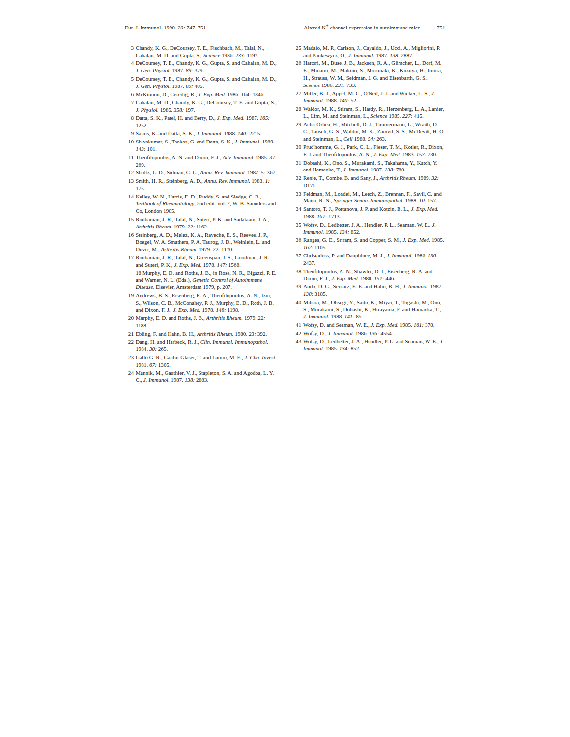Eur. J. Immunol. 1990. 20: 747–751
Altered K+ channel expression in autoimmune mice 751
3 Chandy, K. G., DeCoursey, T. E., Fischbach, M., Talal, N., Cahalan, M. D. and Gupta, S., Science 1986. 233: 1197.
4 DeCoursey, T. E., Chandy, K. G., Gupta, S. and Cahalan, M. D., J. Gen. Physiol. 1987. 89: 379.
5 DeCoursey, T. E., Chandy, K. G., Gupta, S. and Cahalan, M. D., J. Gen. Physiol. 1987. 89: 405.
6 McKinnon, D., Ceredig, R., J. Exp. Med. 1986. 164: 1846.
7 Cahalan, M. D., Chandy, K. G., DeCoursey, T. E. and Gupta, S., J. Physiol. 1985. 358: 197.
8 Datta, S. K., Patel, H. and Berry, D., J. Exp. Med. 1987. 165: 1252.
9 Sainis, K. and Datta, S. K., J. Immunol. 1988. 140: 2215.
10 Shivakumar, S., Tsokos, G. and Datta, S. K., J. Immunol. 1989. 143: 101.
11 Theofilopoulos, A. N. and Dixon, F. J., Adv. Immunol. 1985. 37: 269.
12 Shultz, L. D., Sidman, C. L., Annu. Rev. Immunol. 1987. 5: 367.
13 Smith, H. R., Steinberg, A. D., Annu. Rev. Immunol. 1983. 1: 175.
14 Kelley, W. N., Harris, E. D., Ruddy, S. and Sledge, C. B., Textbook of Rheumatology, 2nd edit. vol. 2, W. B. Saunders and Co, London 1985.
15 Roubanian, J. R., Talal, N., Suteri, P. K. and Sadakiam, J. A., Arthritis Rheum. 1979. 22: 1162.
16 Steinberg, A. D., Melez, K. A., Raveche, E. S., Reeves, J. P., Boegel, W. A. Smathers, P. A. Taurog, J. D., Weinlein, L. and Duvic, M., Arthritis Rheum. 1979. 22: 1170.
17 Roubanian, J. R., Talal, N., Greenspan, J. S., Goodman, J. R. and Suteri, P. K., J. Exp. Med. 1978. 147: 1568. 18 Murphy, E. D. and Roths, J. B., in Rose, N. R., Bigazzi, P. E. and Warner, N. L. (Eds.), Genetic Control of Autoimmune Disease. Elsevier, Amsterdam 1979, p. 207.
19 Andrews, B. S., Eisenberg, R. A., Theofilopoulos, A. N., Izui, S., Wilson, C. B., McConahey, P. J., Murphy, E. D., Roth, J. B. and Dixon, F. J., J. Exp. Med. 1978. 148: 1198.
20 Murphy, E. D. and Roths, J. B., Arthritis Rheum. 1979. 22: 1188.
21 Ebling, F. and Hahn, B. H., Arthritis Rheum. 1980. 23: 392.
22 Dang, H. and Harbeck, R. J., Clin. Immunol. Immunopathol. 1984. 30: 265.
23 Gallo G. R., Gaulin-Glaser, T. and Lamm, M. E., J. Clin. Invest. 1981. 67: 1305.
24 Mannik, M., Gauthier, V. J., Stapleton, S. A. and Agodoa, L. Y. C., J. Immunol. 1987. 138: 2883.
25 Madaio, M. P., Carlson, J., Cayaldo, J., Ucci, A., Migliorini, P. and Pankewycz, O., J. Immunol. 1987. 138: 2887.
26 Hattori, M., Buse, J. B., Jackson, R. A., Glimcher, L., Dorf, M. E., Minami, M., Makino, S., Morimaki, K., Kuzuya, H., Imura, H., Strauss, W. M., Seidman, J. G. and Eisenbarth, G. S., Science 1986. 231: 733.
27 Miller, B. J., Appel, M. C., O'Neil, J. J. and Wicker, L. S., J. Immunol. 1988. 140: 52.
28 Waldor, M. K., Sriram, S., Hardy, R., Herzenberg, L. A., Lanier, L., Lim, M. and Steinman, L., Science 1985. 227: 415.
29 Acha-Orbea, H., Mitchell, D. J., Timmermann, L., Wraith, D. C., Tausch, G. S., Waldor, M. K., Zamvil, S. S., McDevitt, H. O. and Steinman, L., Cell 1988. 54: 263.
30 Prud'homme, G. J., Park, C. L., Fieser, T. M., Kotler, R., Dixon, F. J. and Theofilopoulos, A. N., J. Exp. Med. 1983. 157: 730.
31 Dobashi, K., Ono, S., Murakami, S., Takahama, Y., Katoh, Y. and Hamaoka, T., J. Immunol. 1987. 138: 780.
32 Renie, T., Combe, B. and Sany, J., Arthritis Rheum. 1989. 32: D171.
33 Feldman, M., Londei, M., Leech, Z., Brennan, F., Savil, C. and Maini, R. N., Springer Semin. Immunopathol. 1988. 10: 157.
34 Santoro, T. J., Portanova, J. P. and Kotzin, B. L., J. Exp. Med. 1988. 167: 1713.
35 Wofsy, D., Ledbetter, J. A., Hendler, P. L., Seaman, W. E., J. Immunol. 1985. 134: 852.
36 Ranges, G. E., Sriram, S. and Copper, S. M., J. Exp. Med. 1985. 162: 1105.
37 Christadoss, P. and Dauphinee, M. J., J. Immunol. 1986. 136: 2437.
38 Theofilopoulos, A. N., Shawler, D. I., Eisenberg, R. A. and Dixon, F. J., J. Exp. Med. 1980. 151: 446.
39 Ando, D. G., Sercarz, E. E. and Hahn, B. H., J. Immunol. 1987. 138: 3185.
40 Mihara, M., Ohsugi, Y., Saito, K., Miyai, T., Togashi, M., Ono, S., Murakami, S., Dobashi, K., Hirayama, F. and Hamaoka, T., J. Immunol. 1988. 141: 85.
41 Wofsy, D. and Seaman, W. E., J. Exp. Med. 1985. 161: 378.
42 Wofsy, D., J. Immunol. 1986. 136: 4554.
43 Wofsy, D., Ledbetter, J. A., Hendler, P. L. and Seaman, W. E., J. Immunol. 1985. 134: 852.